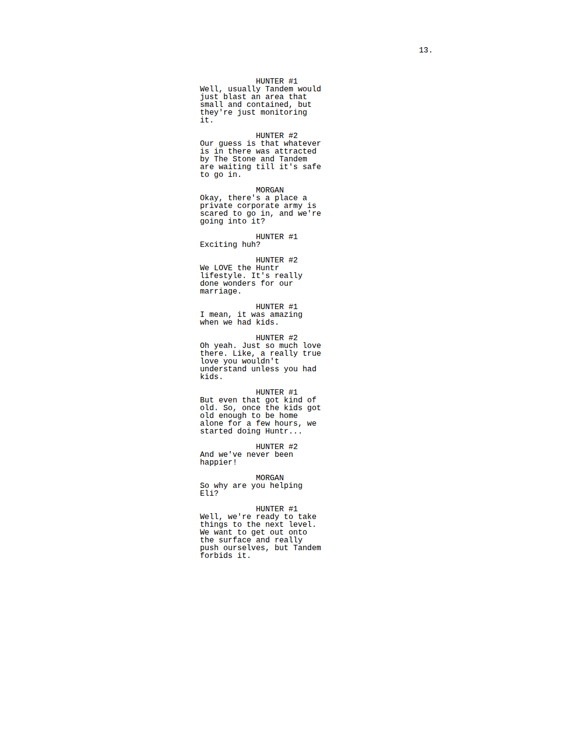13.
HUNTER #1
Well, usually Tandem would just blast an area that small and contained, but they're just monitoring it.
HUNTER #2
Our guess is that whatever is in there was attracted by The Stone and Tandem are waiting till it's safe to go in.
MORGAN
Okay, there's a place a private corporate army is scared to go in, and we're going into it?
HUNTER #1
Exciting huh?
HUNTER #2
We LOVE the Huntr lifestyle. It's really done wonders for our marriage.
HUNTER #1
I mean, it was amazing when we had kids.
HUNTER #2
Oh yeah. Just so much love there. Like, a really true love you wouldn't understand unless you had kids.
HUNTER #1
But even that got kind of old. So, once the kids got old enough to be home alone for a few hours, we started doing Huntr...
HUNTER #2
And we've never been happier!
MORGAN
So why are you helping Eli?
HUNTER #1
Well, we're ready to take things to the next level. We want to get out onto the surface and really push ourselves, but Tandem forbids it.